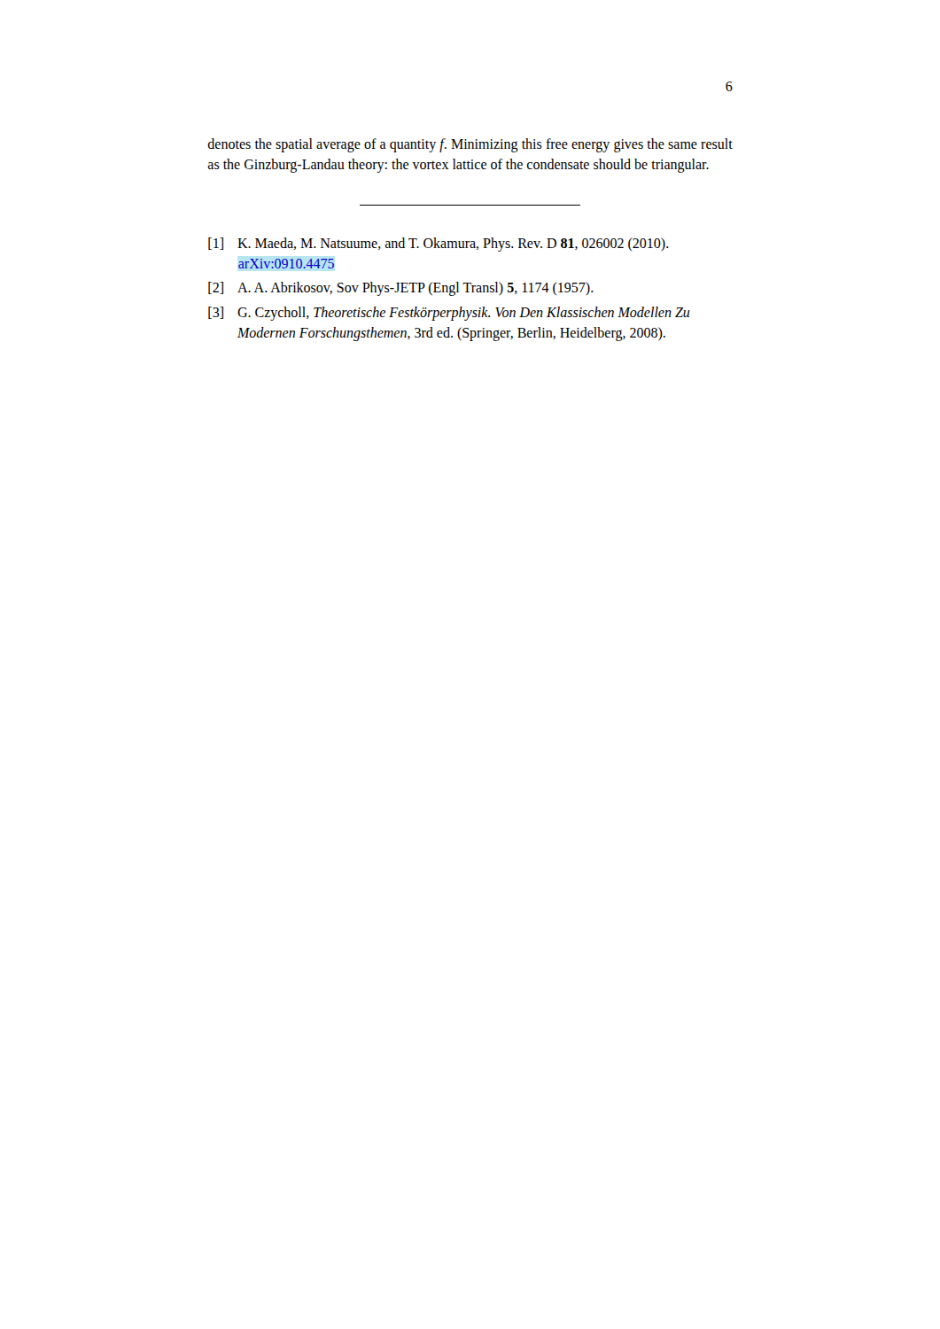6
denotes the spatial average of a quantity f. Minimizing this free energy gives the same result as the Ginzburg-Landau theory: the vortex lattice of the condensate should be triangular.
[1] K. Maeda, M. Natsuume, and T. Okamura, Phys. Rev. D 81, 026002 (2010). arXiv:0910.4475
[2] A. A. Abrikosov, Sov Phys-JETP (Engl Transl) 5, 1174 (1957).
[3] G. Czycholl, Theoretische Festkörperphysik. Von Den Klassischen Modellen Zu Modernen Forschungsthemen, 3rd ed. (Springer, Berlin, Heidelberg, 2008).